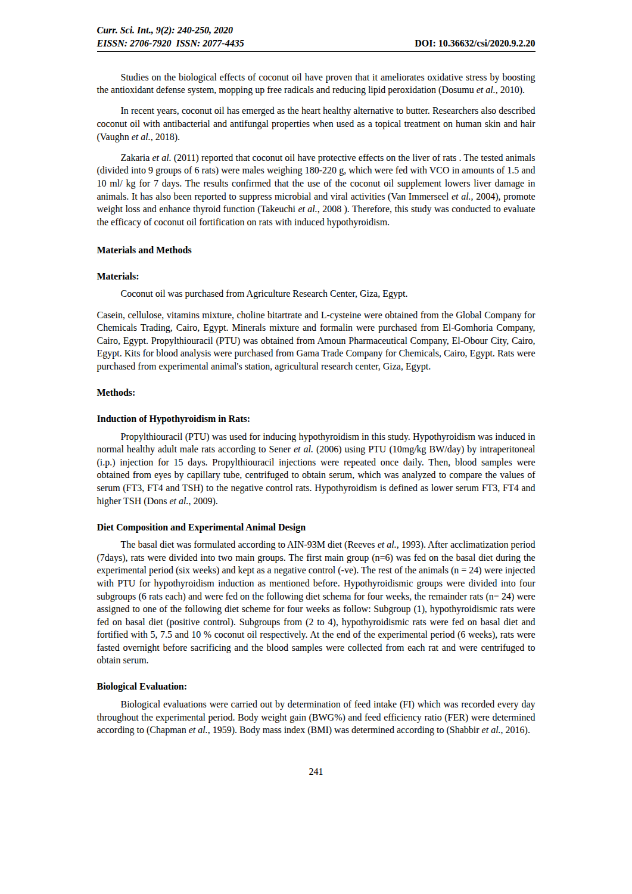Curr. Sci. Int., 9(2): 240-250, 2020
EISSN: 2706-7920 ISSN: 2077-4435
DOI: 10.36632/csi/2020.9.2.20
Studies on the biological effects of coconut oil have proven that it ameliorates oxidative stress by boosting the antioxidant defense system, mopping up free radicals and reducing lipid peroxidation (Dosumu et al., 2010).
In recent years, coconut oil has emerged as the heart healthy alternative to butter. Researchers also described coconut oil with antibacterial and antifungal properties when used as a topical treatment on human skin and hair (Vaughn et al., 2018).
Zakaria et al. (2011) reported that coconut oil have protective effects on the liver of rats . The tested animals (divided into 9 groups of 6 rats) were males weighing 180-220 g, which were fed with VCO in amounts of 1.5 and 10 ml/ kg for 7 days. The results confirmed that the use of the coconut oil supplement lowers liver damage in animals. It has also been reported to suppress microbial and viral activities (Van Immerseel et al., 2004), promote weight loss and enhance thyroid function (Takeuchi et al., 2008 ). Therefore, this study was conducted to evaluate the efficacy of coconut oil fortification on rats with induced hypothyroidism.
Materials and Methods
Materials:
Coconut oil was purchased from Agriculture Research Center, Giza, Egypt.
Casein, cellulose, vitamins mixture, choline bitartrate and L-cysteine were obtained from the Global Company for Chemicals Trading, Cairo, Egypt. Minerals mixture and formalin were purchased from El-Gomhoria Company, Cairo, Egypt. Propylthiouracil (PTU) was obtained from Amoun Pharmaceutical Company, El-Obour City, Cairo, Egypt. Kits for blood analysis were purchased from Gama Trade Company for Chemicals, Cairo, Egypt. Rats were purchased from experimental animal's station, agricultural research center, Giza, Egypt.
Methods:
Induction of Hypothyroidism in Rats:
Propylthiouracil (PTU) was used for inducing hypothyroidism in this study. Hypothyroidism was induced in normal healthy adult male rats according to Sener et al. (2006) using PTU (10mg/kg BW/day) by intraperitoneal (i.p.) injection for 15 days. Propylthiouracil injections were repeated once daily. Then, blood samples were obtained from eyes by capillary tube, centrifuged to obtain serum, which was analyzed to compare the values of serum (FT3, FT4 and TSH) to the negative control rats. Hypothyroidism is defined as lower serum FT3, FT4 and higher TSH (Dons et al., 2009).
Diet Composition and Experimental Animal Design
The basal diet was formulated according to AIN-93M diet (Reeves et al., 1993). After acclimatization period (7days), rats were divided into two main groups. The first main group (n=6) was fed on the basal diet during the experimental period (six weeks) and kept as a negative control (-ve). The rest of the animals (n = 24) were injected with PTU for hypothyroidism induction as mentioned before. Hypothyroidismic groups were divided into four subgroups (6 rats each) and were fed on the following diet schema for four weeks, the remainder rats (n= 24) were assigned to one of the following diet scheme for four weeks as follow: Subgroup (1), hypothyroidismic rats were fed on basal diet (positive control). Subgroups from (2 to 4), hypothyroidismic rats were fed on basal diet and fortified with 5, 7.5 and 10 % coconut oil respectively. At the end of the experimental period (6 weeks), rats were fasted overnight before sacrificing and the blood samples were collected from each rat and were centrifuged to obtain serum.
Biological Evaluation:
Biological evaluations were carried out by determination of feed intake (FI) which was recorded every day throughout the experimental period. Body weight gain (BWG%) and feed efficiency ratio (FER) were determined according to (Chapman et al., 1959). Body mass index (BMI) was determined according to (Shabbir et al., 2016).
241